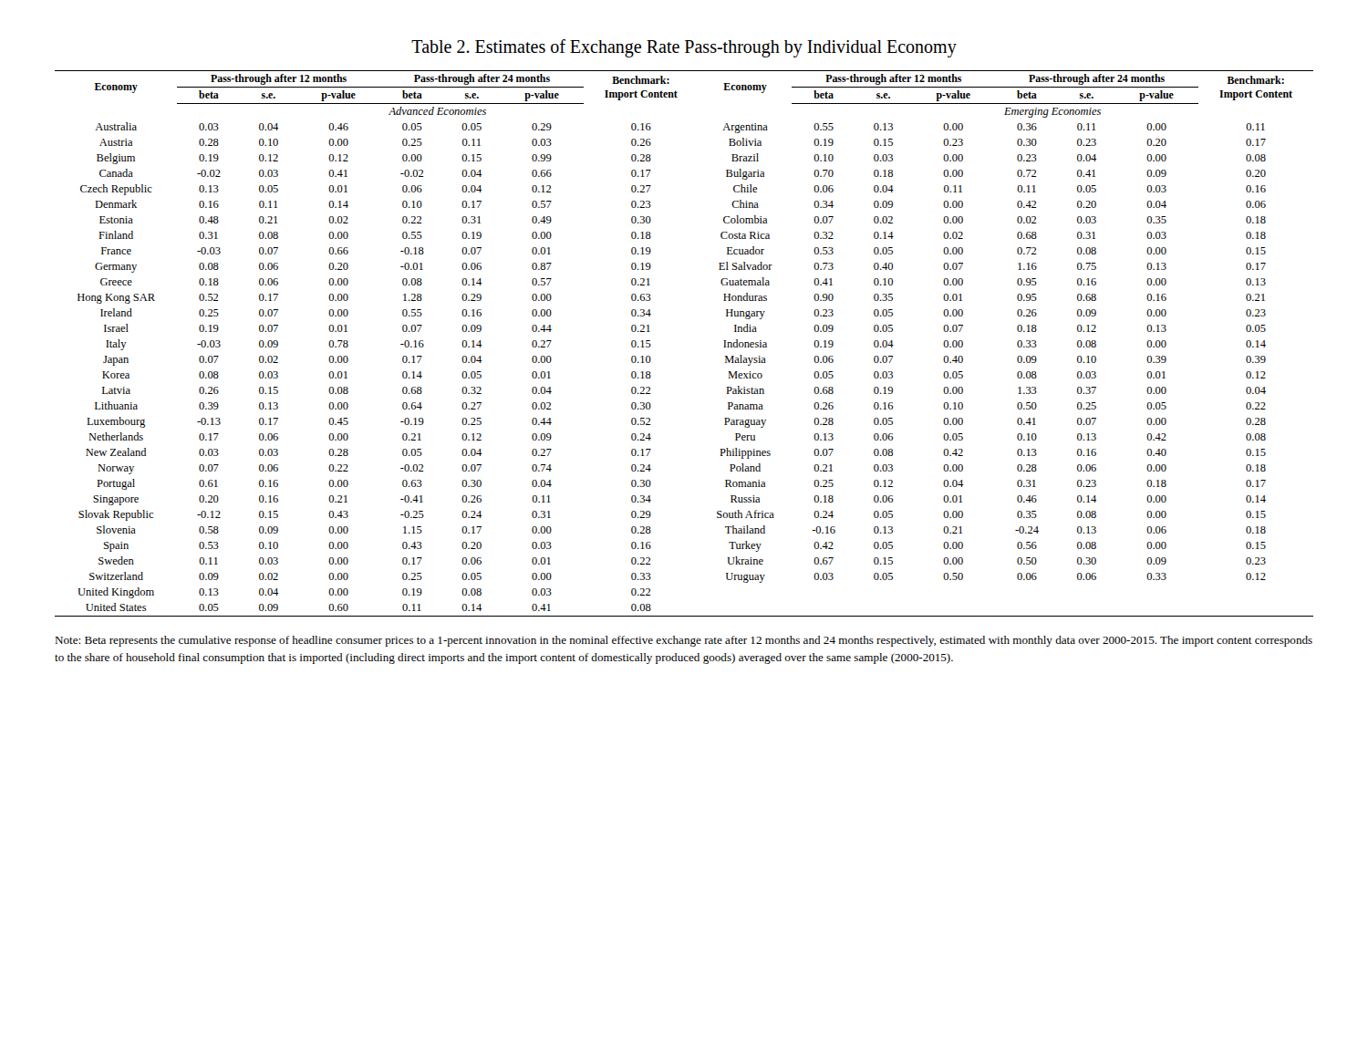Table 2. Estimates of Exchange Rate Pass-through by Individual Economy
| Economy | Pass-through after 12 months | Pass-through after 24 months | Benchmark: Import Content | Economy | Pass-through after 12 months | Pass-through after 24 months | Benchmark: Import Content |
| --- | --- | --- | --- | --- | --- | --- | --- |
| beta | s.e. | p-value | beta | s.e. | p-value | beta | s.e. | p-value | beta | s.e. | p-value |
| | Advanced Economies | | Emerging Economies |
| Australia | 0.03 | 0.04 | 0.46 | 0.05 | 0.05 | 0.29 | 0.16 | Argentina | 0.55 | 0.13 | 0.00 | 0.36 | 0.11 | 0.00 | 0.11 |
| Austria | 0.28 | 0.10 | 0.00 | 0.25 | 0.11 | 0.03 | 0.26 | Bolivia | 0.19 | 0.15 | 0.23 | 0.30 | 0.23 | 0.20 | 0.17 |
| Belgium | 0.19 | 0.12 | 0.12 | 0.00 | 0.15 | 0.99 | 0.28 | Brazil | 0.10 | 0.03 | 0.00 | 0.23 | 0.04 | 0.00 | 0.08 |
| Canada | -0.02 | 0.03 | 0.41 | -0.02 | 0.04 | 0.66 | 0.17 | Bulgaria | 0.70 | 0.18 | 0.00 | 0.72 | 0.41 | 0.09 | 0.20 |
| Czech Republic | 0.13 | 0.05 | 0.01 | 0.06 | 0.04 | 0.12 | 0.27 | Chile | 0.06 | 0.04 | 0.11 | 0.11 | 0.05 | 0.03 | 0.16 |
| Denmark | 0.16 | 0.11 | 0.14 | 0.10 | 0.17 | 0.57 | 0.23 | China | 0.34 | 0.09 | 0.00 | 0.42 | 0.20 | 0.04 | 0.06 |
| Estonia | 0.48 | 0.21 | 0.02 | 0.22 | 0.31 | 0.49 | 0.30 | Colombia | 0.07 | 0.02 | 0.00 | 0.02 | 0.03 | 0.35 | 0.18 |
| Finland | 0.31 | 0.08 | 0.00 | 0.55 | 0.19 | 0.00 | 0.18 | Costa Rica | 0.32 | 0.14 | 0.02 | 0.68 | 0.31 | 0.03 | 0.18 |
| France | -0.03 | 0.07 | 0.66 | -0.18 | 0.07 | 0.01 | 0.19 | Ecuador | 0.53 | 0.05 | 0.00 | 0.72 | 0.08 | 0.00 | 0.15 |
| Germany | 0.08 | 0.06 | 0.20 | -0.01 | 0.06 | 0.87 | 0.19 | El Salvador | 0.73 | 0.40 | 0.07 | 1.16 | 0.75 | 0.13 | 0.17 |
| Greece | 0.18 | 0.06 | 0.00 | 0.08 | 0.14 | 0.57 | 0.21 | Guatemala | 0.41 | 0.10 | 0.00 | 0.95 | 0.16 | 0.00 | 0.13 |
| Hong Kong SAR | 0.52 | 0.17 | 0.00 | 1.28 | 0.29 | 0.00 | 0.63 | Honduras | 0.90 | 0.35 | 0.01 | 0.95 | 0.68 | 0.16 | 0.21 |
| Ireland | 0.25 | 0.07 | 0.00 | 0.55 | 0.16 | 0.00 | 0.34 | Hungary | 0.23 | 0.05 | 0.00 | 0.26 | 0.09 | 0.00 | 0.23 |
| Israel | 0.19 | 0.07 | 0.01 | 0.07 | 0.09 | 0.44 | 0.21 | India | 0.09 | 0.05 | 0.07 | 0.18 | 0.12 | 0.13 | 0.05 |
| Italy | -0.03 | 0.09 | 0.78 | -0.16 | 0.14 | 0.27 | 0.15 | Indonesia | 0.19 | 0.04 | 0.00 | 0.33 | 0.08 | 0.00 | 0.14 |
| Japan | 0.07 | 0.02 | 0.00 | 0.17 | 0.04 | 0.00 | 0.10 | Malaysia | 0.06 | 0.07 | 0.40 | 0.09 | 0.10 | 0.39 | 0.39 |
| Korea | 0.08 | 0.03 | 0.01 | 0.14 | 0.05 | 0.01 | 0.18 | Mexico | 0.05 | 0.03 | 0.05 | 0.08 | 0.03 | 0.01 | 0.12 |
| Latvia | 0.26 | 0.15 | 0.08 | 0.68 | 0.32 | 0.04 | 0.22 | Pakistan | 0.68 | 0.19 | 0.00 | 1.33 | 0.37 | 0.00 | 0.04 |
| Lithuania | 0.39 | 0.13 | 0.00 | 0.64 | 0.27 | 0.02 | 0.30 | Panama | 0.26 | 0.16 | 0.10 | 0.50 | 0.25 | 0.05 | 0.22 |
| Luxembourg | -0.13 | 0.17 | 0.45 | -0.19 | 0.25 | 0.44 | 0.52 | Paraguay | 0.28 | 0.05 | 0.00 | 0.41 | 0.07 | 0.00 | 0.28 |
| Netherlands | 0.17 | 0.06 | 0.00 | 0.21 | 0.12 | 0.09 | 0.24 | Peru | 0.13 | 0.06 | 0.05 | 0.10 | 0.13 | 0.42 | 0.08 |
| New Zealand | 0.03 | 0.03 | 0.28 | 0.05 | 0.04 | 0.27 | 0.17 | Philippines | 0.07 | 0.08 | 0.42 | 0.13 | 0.16 | 0.40 | 0.15 |
| Norway | 0.07 | 0.06 | 0.22 | -0.02 | 0.07 | 0.74 | 0.24 | Poland | 0.21 | 0.03 | 0.00 | 0.28 | 0.06 | 0.00 | 0.18 |
| Portugal | 0.61 | 0.16 | 0.00 | 0.63 | 0.30 | 0.04 | 0.30 | Romania | 0.25 | 0.12 | 0.04 | 0.31 | 0.23 | 0.18 | 0.17 |
| Singapore | 0.20 | 0.16 | 0.21 | -0.41 | 0.26 | 0.11 | 0.34 | Russia | 0.18 | 0.06 | 0.01 | 0.46 | 0.14 | 0.00 | 0.14 |
| Slovak Republic | -0.12 | 0.15 | 0.43 | -0.25 | 0.24 | 0.31 | 0.29 | South Africa | 0.24 | 0.05 | 0.00 | 0.35 | 0.08 | 0.00 | 0.15 |
| Slovenia | 0.58 | 0.09 | 0.00 | 1.15 | 0.17 | 0.00 | 0.28 | Thailand | -0.16 | 0.13 | 0.21 | -0.24 | 0.13 | 0.06 | 0.18 |
| Spain | 0.53 | 0.10 | 0.00 | 0.43 | 0.20 | 0.03 | 0.16 | Turkey | 0.42 | 0.05 | 0.00 | 0.56 | 0.08 | 0.00 | 0.15 |
| Sweden | 0.11 | 0.03 | 0.00 | 0.17 | 0.06 | 0.01 | 0.22 | Ukraine | 0.67 | 0.15 | 0.00 | 0.50 | 0.30 | 0.09 | 0.23 |
| Switzerland | 0.09 | 0.02 | 0.00 | 0.25 | 0.05 | 0.00 | 0.33 | Uruguay | 0.03 | 0.05 | 0.50 | 0.06 | 0.06 | 0.33 | 0.12 |
| United Kingdom | 0.13 | 0.04 | 0.00 | 0.19 | 0.08 | 0.03 | 0.22 | | | | | | | | |
| United States | 0.05 | 0.09 | 0.60 | 0.11 | 0.14 | 0.41 | 0.08 | | | | | | | | |
Note: Beta represents the cumulative response of headline consumer prices to a 1-percent innovation in the nominal effective exchange rate after 12 months and 24 months respectively, estimated with monthly data over 2000-2015. The import content corresponds to the share of household final consumption that is imported (including direct imports and the import content of domestically produced goods) averaged over the same sample (2000-2015).